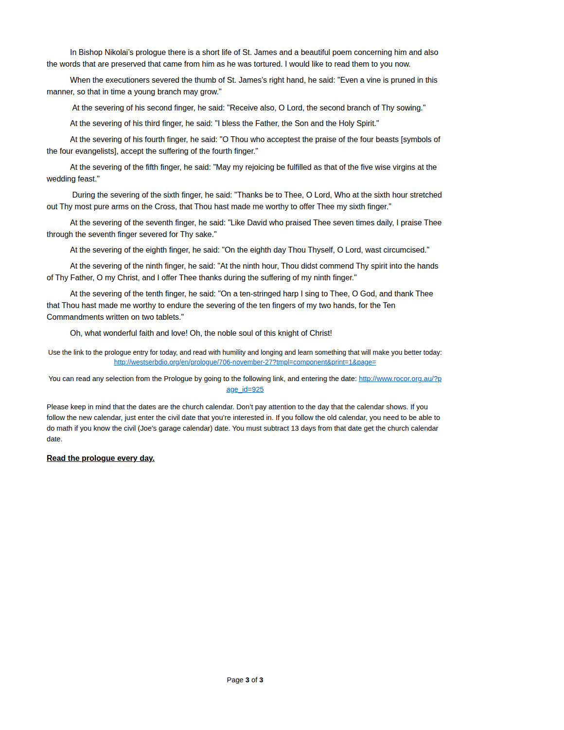In Bishop Nikolai’s prologue there is a short life of St. James and a beautiful poem concerning him and also the words that are preserved that came from him as he was tortured. I would like to read them to you now.
When the executioners severed the thumb of St. James's right hand, he said: "Even a vine is pruned in this manner, so that in time a young branch may grow."
At the severing of his second finger, he said: "Receive also, O Lord, the second branch of Thy sowing."
At the severing of his third finger, he said: "I bless the Father, the Son and the Holy Spirit."
At the severing of his fourth finger, he said: "O Thou who acceptest the praise of the four beasts [symbols of the four evangelists], accept the suffering of the fourth finger."
At the severing of the fifth finger, he said: "May my rejoicing be fulfilled as that of the five wise virgins at the wedding feast."
During the severing of the sixth finger, he said: "Thanks be to Thee, O Lord, Who at the sixth hour stretched out Thy most pure arms on the Cross, that Thou hast made me worthy to offer Thee my sixth finger."
At the severing of the seventh finger, he said: "Like David who praised Thee seven times daily, I praise Thee through the seventh finger severed for Thy sake."
At the severing of the eighth finger, he said: "On the eighth day Thou Thyself, O Lord, wast circumcised."
At the severing of the ninth finger, he said: "At the ninth hour, Thou didst commend Thy spirit into the hands of Thy Father, O my Christ, and I offer Thee thanks during the suffering of my ninth finger."
At the severing of the tenth finger, he said: "On a ten-stringed harp I sing to Thee, O God, and thank Thee that Thou hast made me worthy to endure the severing of the ten fingers of my two hands, for the Ten Commandments written on two tablets."
Oh, what wonderful faith and love! Oh, the noble soul of this knight of Christ!
Use the link to the prologue entry for today, and read with humility and longing and learn something that will make you better today:
http://westserbdio.org/en/prologue/706-november-27?tmpl=component&print=1&page=
You can read any selection from the Prologue by going to the following link, and entering the date: http://www.rocor.org.au/?page_id=925
Please keep in mind that the dates are the church calendar. Don’t pay attention to the day that the calendar shows. If you follow the new calendar, just enter the civil date that you’re interested in. If you follow the old calendar, you need to be able to do math if you know the civil (Joe’s garage calendar) date. You must subtract 13 days from that date get the church calendar date.
Read the prologue every day.
Page 3 of 3